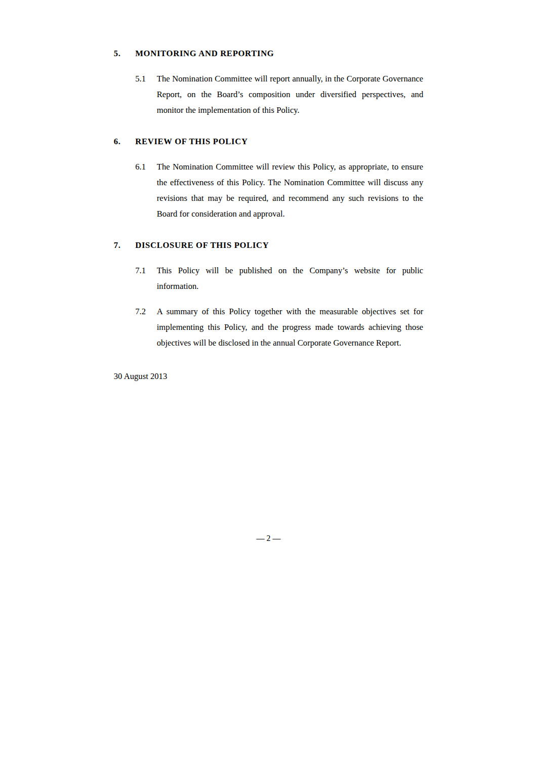5. MONITORING AND REPORTING
5.1 The Nomination Committee will report annually, in the Corporate Governance Report, on the Board’s composition under diversified perspectives, and monitor the implementation of this Policy.
6. REVIEW OF THIS POLICY
6.1 The Nomination Committee will review this Policy, as appropriate, to ensure the effectiveness of this Policy. The Nomination Committee will discuss any revisions that may be required, and recommend any such revisions to the Board for consideration and approval.
7. DISCLOSURE OF THIS POLICY
7.1 This Policy will be published on the Company’s website for public information.
7.2 A summary of this Policy together with the measurable objectives set for implementing this Policy, and the progress made towards achieving those objectives will be disclosed in the annual Corporate Governance Report.
30 August 2013
— 2 —